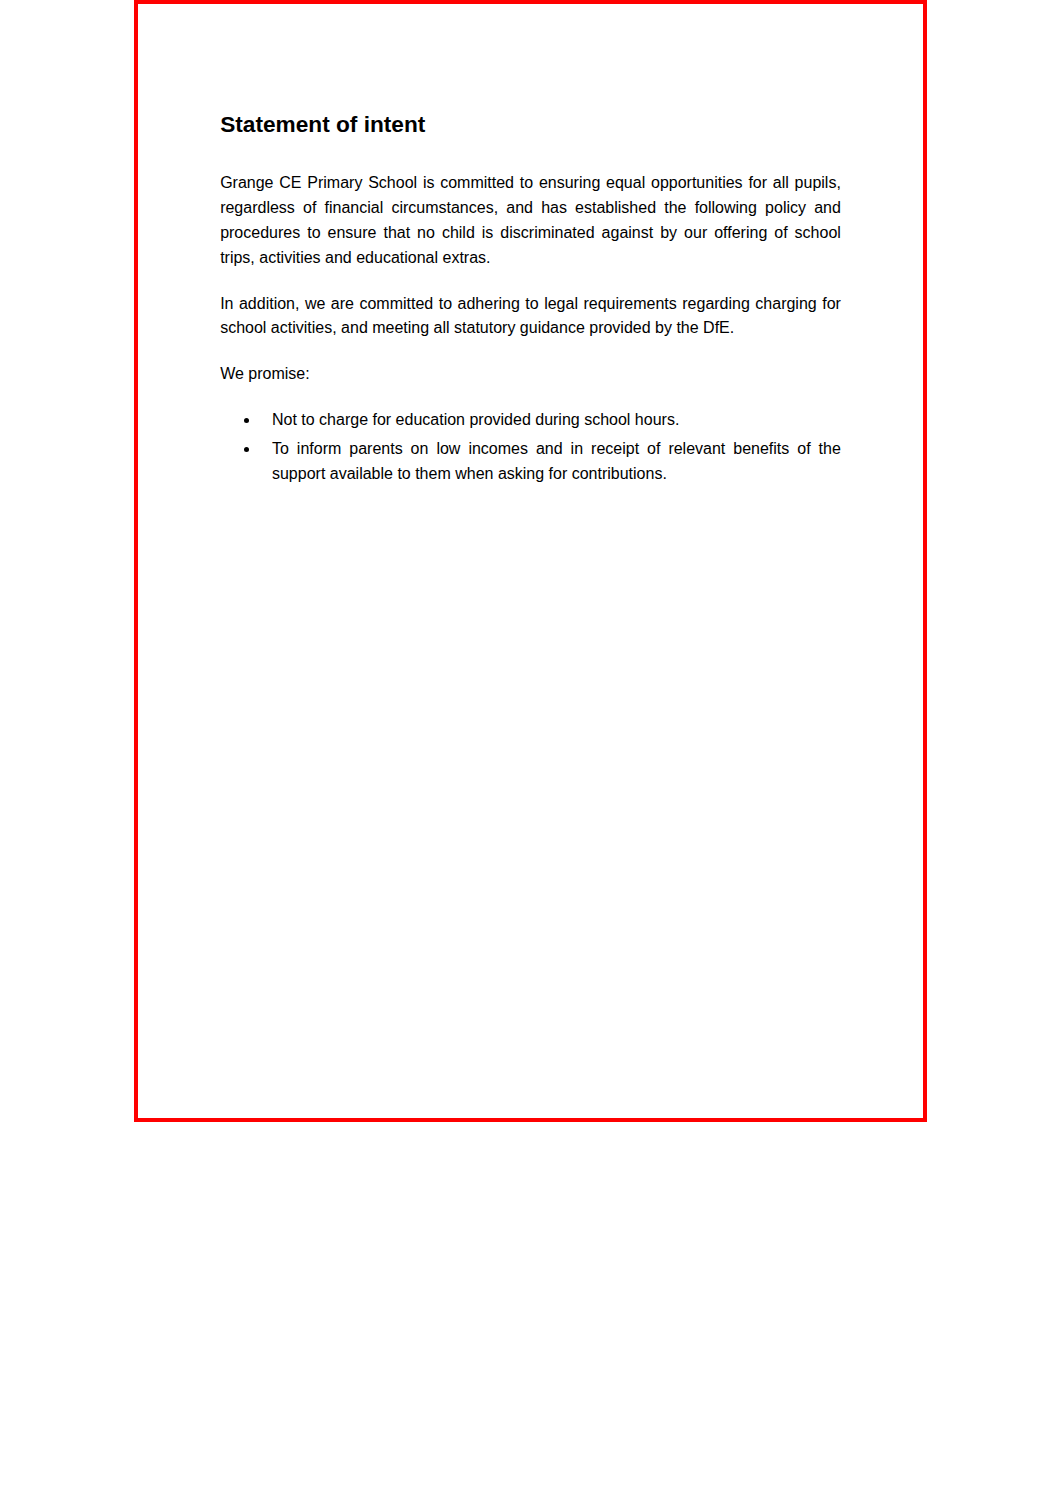Statement of intent
Grange CE Primary School is committed to ensuring equal opportunities for all pupils, regardless of financial circumstances, and has established the following policy and procedures to ensure that no child is discriminated against by our offering of school trips, activities and educational extras.
In addition, we are committed to adhering to legal requirements regarding charging for school activities, and meeting all statutory guidance provided by the DfE.
We promise:
Not to charge for education provided during school hours.
To inform parents on low incomes and in receipt of relevant benefits of the support available to them when asking for contributions.